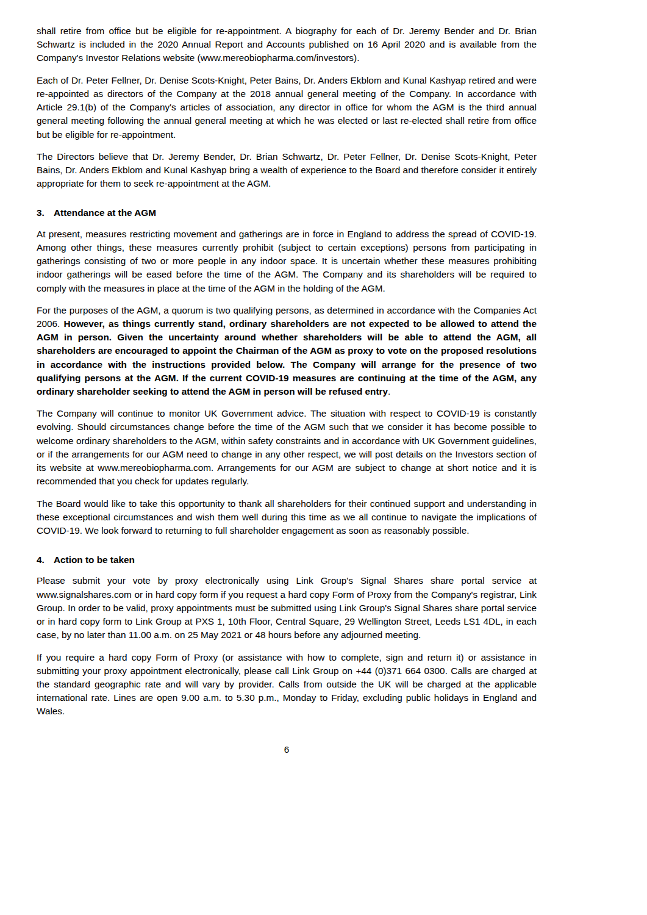shall retire from office but be eligible for re-appointment. A biography for each of Dr. Jeremy Bender and Dr. Brian Schwartz is included in the 2020 Annual Report and Accounts published on 16 April 2020 and is available from the Company's Investor Relations website (www.mereobiopharma.com/investors).
Each of Dr. Peter Fellner, Dr. Denise Scots-Knight, Peter Bains, Dr. Anders Ekblom and Kunal Kashyap retired and were re-appointed as directors of the Company at the 2018 annual general meeting of the Company. In accordance with Article 29.1(b) of the Company's articles of association, any director in office for whom the AGM is the third annual general meeting following the annual general meeting at which he was elected or last re-elected shall retire from office but be eligible for re-appointment.
The Directors believe that Dr. Jeremy Bender, Dr. Brian Schwartz, Dr. Peter Fellner, Dr. Denise Scots-Knight, Peter Bains, Dr. Anders Ekblom and Kunal Kashyap bring a wealth of experience to the Board and therefore consider it entirely appropriate for them to seek re-appointment at the AGM.
3. Attendance at the AGM
At present, measures restricting movement and gatherings are in force in England to address the spread of COVID-19. Among other things, these measures currently prohibit (subject to certain exceptions) persons from participating in gatherings consisting of two or more people in any indoor space. It is uncertain whether these measures prohibiting indoor gatherings will be eased before the time of the AGM. The Company and its shareholders will be required to comply with the measures in place at the time of the AGM in the holding of the AGM.
For the purposes of the AGM, a quorum is two qualifying persons, as determined in accordance with the Companies Act 2006. However, as things currently stand, ordinary shareholders are not expected to be allowed to attend the AGM in person. Given the uncertainty around whether shareholders will be able to attend the AGM, all shareholders are encouraged to appoint the Chairman of the AGM as proxy to vote on the proposed resolutions in accordance with the instructions provided below. The Company will arrange for the presence of two qualifying persons at the AGM. If the current COVID-19 measures are continuing at the time of the AGM, any ordinary shareholder seeking to attend the AGM in person will be refused entry.
The Company will continue to monitor UK Government advice. The situation with respect to COVID-19 is constantly evolving. Should circumstances change before the time of the AGM such that we consider it has become possible to welcome ordinary shareholders to the AGM, within safety constraints and in accordance with UK Government guidelines, or if the arrangements for our AGM need to change in any other respect, we will post details on the Investors section of its website at www.mereobiopharma.com. Arrangements for our AGM are subject to change at short notice and it is recommended that you check for updates regularly.
The Board would like to take this opportunity to thank all shareholders for their continued support and understanding in these exceptional circumstances and wish them well during this time as we all continue to navigate the implications of COVID-19. We look forward to returning to full shareholder engagement as soon as reasonably possible.
4. Action to be taken
Please submit your vote by proxy electronically using Link Group's Signal Shares share portal service at www.signalshares.com or in hard copy form if you request a hard copy Form of Proxy from the Company's registrar, Link Group. In order to be valid, proxy appointments must be submitted using Link Group's Signal Shares share portal service or in hard copy form to Link Group at PXS 1, 10th Floor, Central Square, 29 Wellington Street, Leeds LS1 4DL, in each case, by no later than 11.00 a.m. on 25 May 2021 or 48 hours before any adjourned meeting.
If you require a hard copy Form of Proxy (or assistance with how to complete, sign and return it) or assistance in submitting your proxy appointment electronically, please call Link Group on +44 (0)371 664 0300. Calls are charged at the standard geographic rate and will vary by provider. Calls from outside the UK will be charged at the applicable international rate. Lines are open 9.00 a.m. to 5.30 p.m., Monday to Friday, excluding public holidays in England and Wales.
6